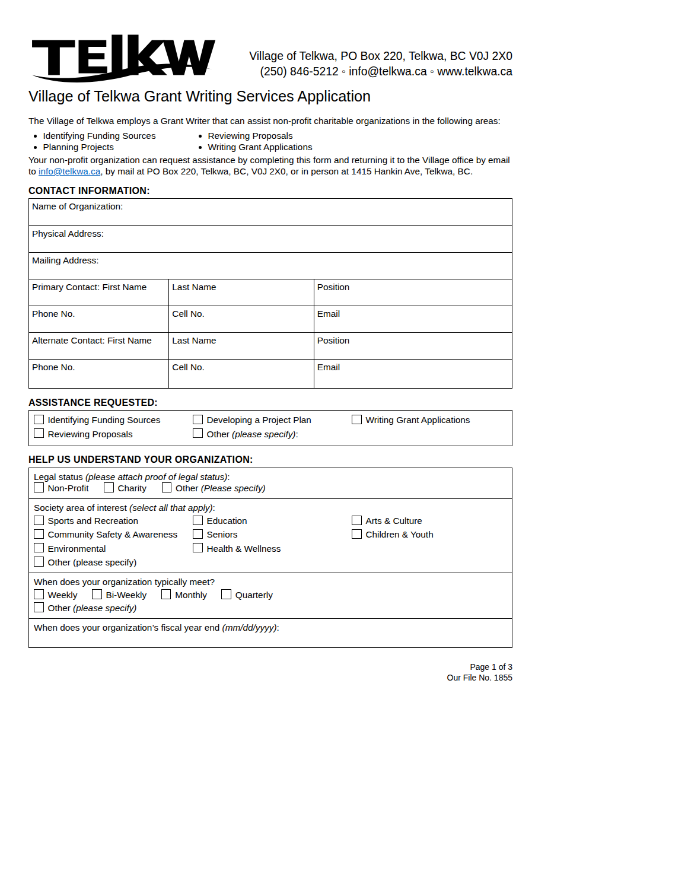Village of Telkwa, PO Box 220, Telkwa, BC V0J 2X0
(250) 846-5212 ◦ info@telkwa.ca ◦ www.telkwa.ca
Village of Telkwa Grant Writing Services Application
The Village of Telkwa employs a Grant Writer that can assist non-profit charitable organizations in the following areas:
Identifying Funding Sources
Planning Projects
Reviewing Proposals
Writing Grant Applications
Your non-profit organization can request assistance by completing this form and returning it to the Village office by email to info@telkwa.ca, by mail at PO Box 220, Telkwa, BC, V0J 2X0, or in person at 1415 Hankin Ave, Telkwa, BC.
CONTACT INFORMATION:
| Name of Organization: |
| Physical Address: |
| Mailing Address: |
| Primary Contact: First Name | Last Name | Position |
| Phone No. | Cell No. | Email |
| Alternate Contact: First Name | Last Name | Position |
| Phone No. | Cell No. | Email |
ASSISTANCE REQUESTED:
Identifying Funding Sources
Developing a Project Plan
Writing Grant Applications
Reviewing Proposals
Other (please specify):
HELP US UNDERSTAND YOUR ORGANIZATION:
Legal status (please attach proof of legal status):
Non-Profit Charity Other (Please specify)
Society area of interest (select all that apply):
Sports and Recreation
Education
Arts & Culture
Community Safety & Awareness
Seniors
Children & Youth
Environmental
Health & Wellness
Other (please specify)
When does your organization typically meet?
Weekly Bi-Weekly Monthly Quarterly
Other (please specify)
When does your organization’s fiscal year end (mm/dd/yyyy):
Page 1 of 3
Our File No. 1855